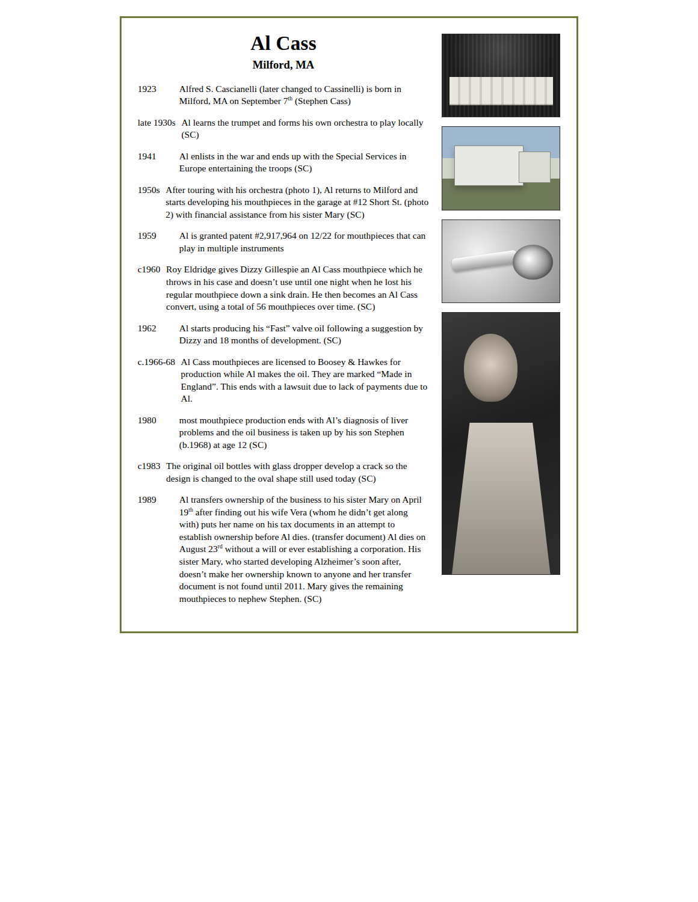Al Cass
Milford, MA
1923
Alfred S. Cascianelli (later changed to Cassinelli) is born in Milford, MA on September 7th (Stephen Cass)
late 1930s
Al learns the trumpet and forms his own orchestra to play locally (SC)
1941
Al enlists in the war and ends up with the Special Services in Europe entertaining the troops (SC)
1950s
After touring with his orchestra (photo 1), Al returns to Milford and starts developing his mouthpieces in the garage at #12 Short St. (photo 2) with financial assistance from his sister Mary (SC)
1959
Al is granted patent #2,917,964 on 12/22 for mouthpieces that can play in multiple instruments
c1960
Roy Eldridge gives Dizzy Gillespie an Al Cass mouthpiece which he throws in his case and doesn’t use until one night when he lost his regular mouthpiece down a sink drain. He then becomes an Al Cass convert, using a total of 56 mouthpieces over time. (SC)
1962
Al starts producing his “Fast” valve oil following a suggestion by Dizzy and 18 months of development. (SC)
c.1966-68
Al Cass mouthpieces are licensed to Boosey & Hawkes for production while Al makes the oil. They are marked “Made in England”. This ends with a lawsuit due to lack of payments due to Al.
1980
most mouthpiece production ends with Al’s diagnosis of liver problems and the oil business is taken up by his son Stephen (b.1968) at age 12 (SC)
c1983
The original oil bottles with glass dropper develop a crack so the design is changed to the oval shape still used today (SC)
1989
Al transfers ownership of the business to his sister Mary on April 19th after finding out his wife Vera (whom he didn’t get along with) puts her name on his tax documents in an attempt to establish ownership before Al dies. (transfer document) Al dies on August 23rd without a will or ever establishing a corporation. His sister Mary, who started developing Alzheimer’s soon after, doesn’t make her ownership known to anyone and her transfer document is not found until 2011. Mary gives the remaining mouthpieces to nephew Stephen. (SC)